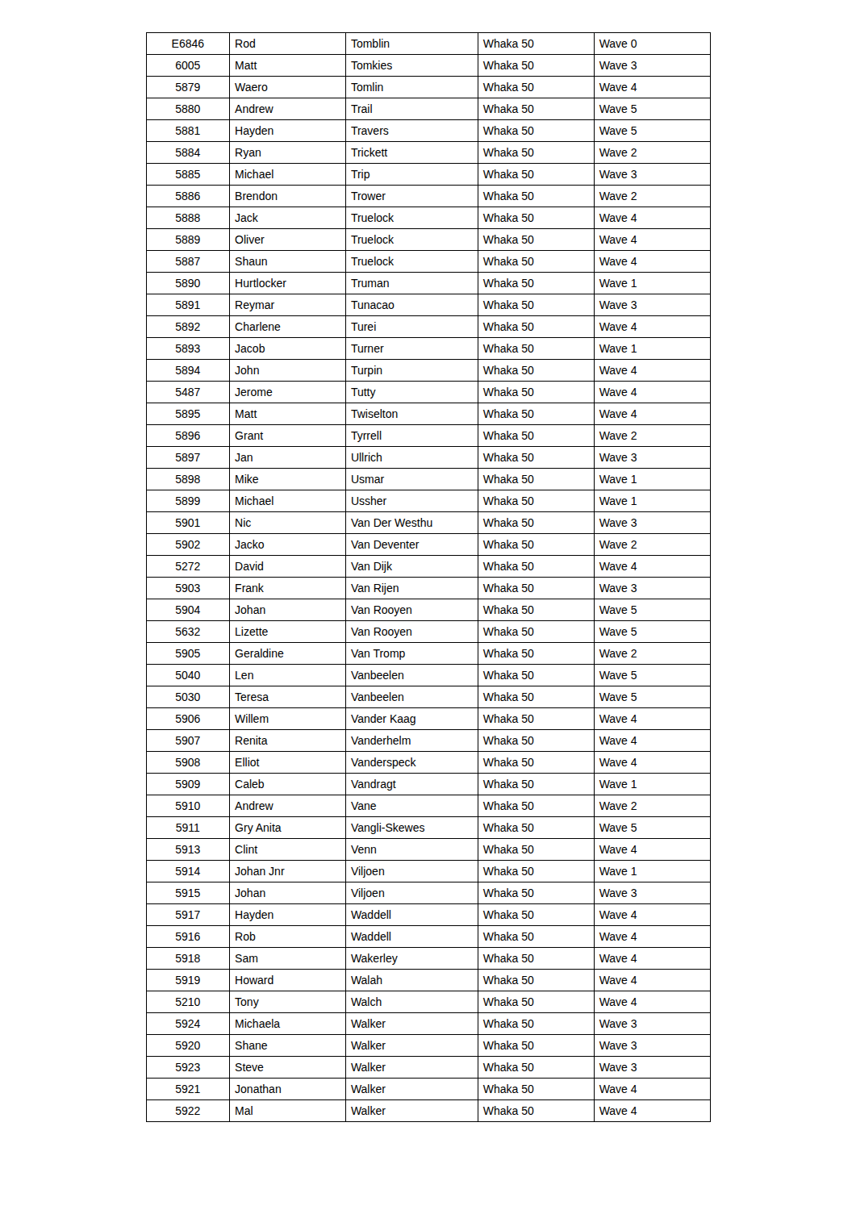| E6846 | Rod | Tomblin | Whaka 50 | Wave 0 |
| 6005 | Matt | Tomkies | Whaka 50 | Wave 3 |
| 5879 | Waero | Tomlin | Whaka 50 | Wave 4 |
| 5880 | Andrew | Trail | Whaka 50 | Wave 5 |
| 5881 | Hayden | Travers | Whaka 50 | Wave 5 |
| 5884 | Ryan | Trickett | Whaka 50 | Wave 2 |
| 5885 | Michael | Trip | Whaka 50 | Wave 3 |
| 5886 | Brendon | Trower | Whaka 50 | Wave 2 |
| 5888 | Jack | Truelock | Whaka 50 | Wave 4 |
| 5889 | Oliver | Truelock | Whaka 50 | Wave 4 |
| 5887 | Shaun | Truelock | Whaka 50 | Wave 4 |
| 5890 | Hurtlocker | Truman | Whaka 50 | Wave 1 |
| 5891 | Reymar | Tunacao | Whaka 50 | Wave 3 |
| 5892 | Charlene | Turei | Whaka 50 | Wave 4 |
| 5893 | Jacob | Turner | Whaka 50 | Wave 1 |
| 5894 | John | Turpin | Whaka 50 | Wave 4 |
| 5487 | Jerome | Tutty | Whaka 50 | Wave 4 |
| 5895 | Matt | Twiselton | Whaka 50 | Wave 4 |
| 5896 | Grant | Tyrrell | Whaka 50 | Wave 2 |
| 5897 | Jan | Ullrich | Whaka 50 | Wave 3 |
| 5898 | Mike | Usmar | Whaka 50 | Wave 1 |
| 5899 | Michael | Ussher | Whaka 50 | Wave 1 |
| 5901 | Nic | Van Der Westhu | Whaka 50 | Wave 3 |
| 5902 | Jacko | Van Deventer | Whaka 50 | Wave 2 |
| 5272 | David | Van Dijk | Whaka 50 | Wave 4 |
| 5903 | Frank | Van Rijen | Whaka 50 | Wave 3 |
| 5904 | Johan | Van Rooyen | Whaka 50 | Wave 5 |
| 5632 | Lizette | Van Rooyen | Whaka 50 | Wave 5 |
| 5905 | Geraldine | Van Tromp | Whaka 50 | Wave 2 |
| 5040 | Len | Vanbeelen | Whaka 50 | Wave 5 |
| 5030 | Teresa | Vanbeelen | Whaka 50 | Wave 5 |
| 5906 | Willem | Vander Kaag | Whaka 50 | Wave 4 |
| 5907 | Renita | Vanderhelm | Whaka 50 | Wave 4 |
| 5908 | Elliot | Vanderspeck | Whaka 50 | Wave 4 |
| 5909 | Caleb | Vandragt | Whaka 50 | Wave 1 |
| 5910 | Andrew | Vane | Whaka 50 | Wave 2 |
| 5911 | Gry Anita | Vangli-Skewes | Whaka 50 | Wave 5 |
| 5913 | Clint | Venn | Whaka 50 | Wave 4 |
| 5914 | Johan Jnr | Viljoen | Whaka 50 | Wave 1 |
| 5915 | Johan | Viljoen | Whaka 50 | Wave 3 |
| 5917 | Hayden | Waddell | Whaka 50 | Wave 4 |
| 5916 | Rob | Waddell | Whaka 50 | Wave 4 |
| 5918 | Sam | Wakerley | Whaka 50 | Wave 4 |
| 5919 | Howard | Walah | Whaka 50 | Wave 4 |
| 5210 | Tony | Walch | Whaka 50 | Wave 4 |
| 5924 | Michaela | Walker | Whaka 50 | Wave 3 |
| 5920 | Shane | Walker | Whaka 50 | Wave 3 |
| 5923 | Steve | Walker | Whaka 50 | Wave 3 |
| 5921 | Jonathan | Walker | Whaka 50 | Wave 4 |
| 5922 | Mal | Walker | Whaka 50 | Wave 4 |